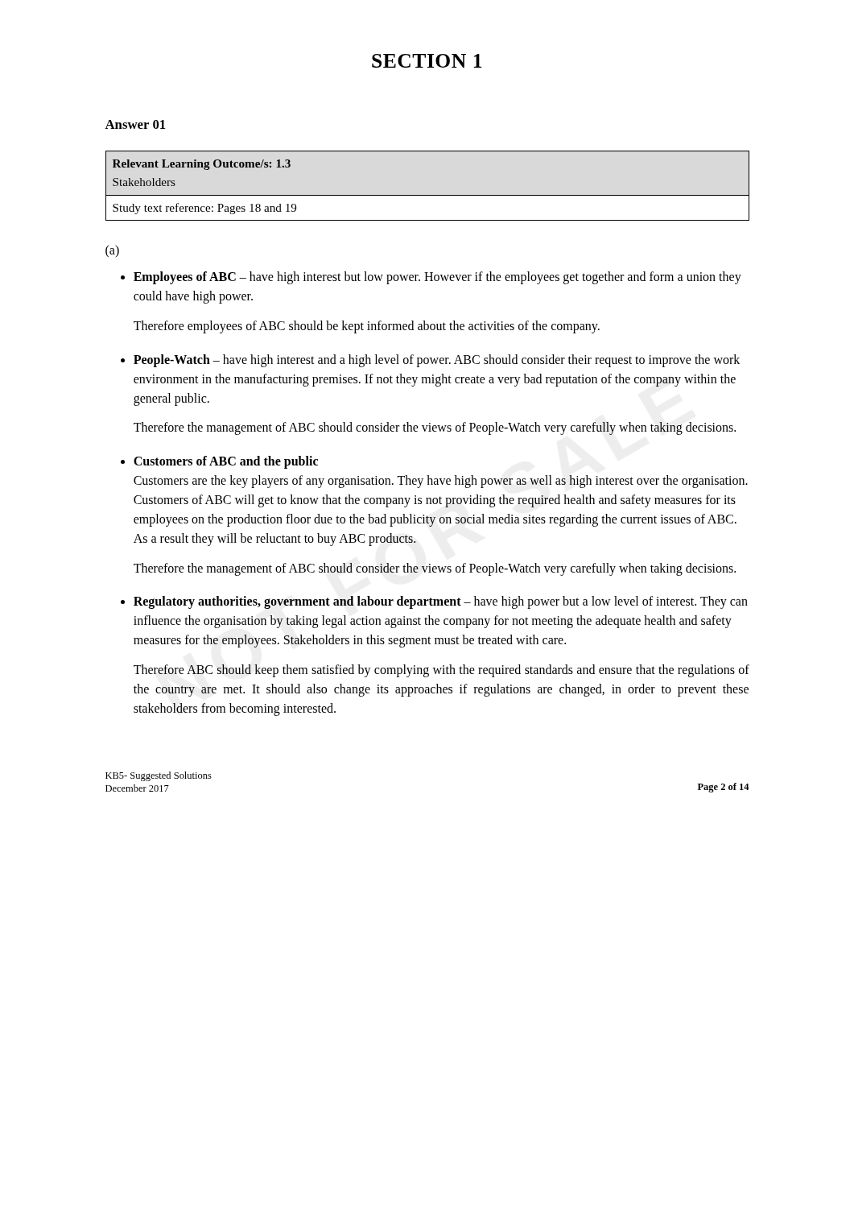NOT FOR SALE
SECTION 1
Answer 01
| Relevant Learning Outcome/s: 1.3 Stakeholders |
| Study text reference: Pages 18 and 19 |
(a)
Employees of ABC – have high interest but low power. However if the employees get together and form a union they could have high power.
Therefore employees of ABC should be kept informed about the activities of the company.
People-Watch – have high interest and a high level of power. ABC should consider their request to improve the work environment in the manufacturing premises. If not they might create a very bad reputation of the company within the general public.
Therefore the management of ABC should consider the views of People-Watch very carefully when taking decisions.
Customers of ABC and the public
Customers are the key players of any organisation. They have high power as well as high interest over the organisation. Customers of ABC will get to know that the company is not providing the required health and safety measures for its employees on the production floor due to the bad publicity on social media sites regarding the current issues of ABC. As a result they will be reluctant to buy ABC products.
Therefore the management of ABC should consider the views of People-Watch very carefully when taking decisions.
Regulatory authorities, government and labour department – have high power but a low level of interest. They can influence the organisation by taking legal action against the company for not meeting the adequate health and safety measures for the employees. Stakeholders in this segment must be treated with care.
Therefore ABC should keep them satisfied by complying with the required standards and ensure that the regulations of the country are met. It should also change its approaches if regulations are changed, in order to prevent these stakeholders from becoming interested.
KB5- Suggested Solutions
December 2017
Page 2 of 14